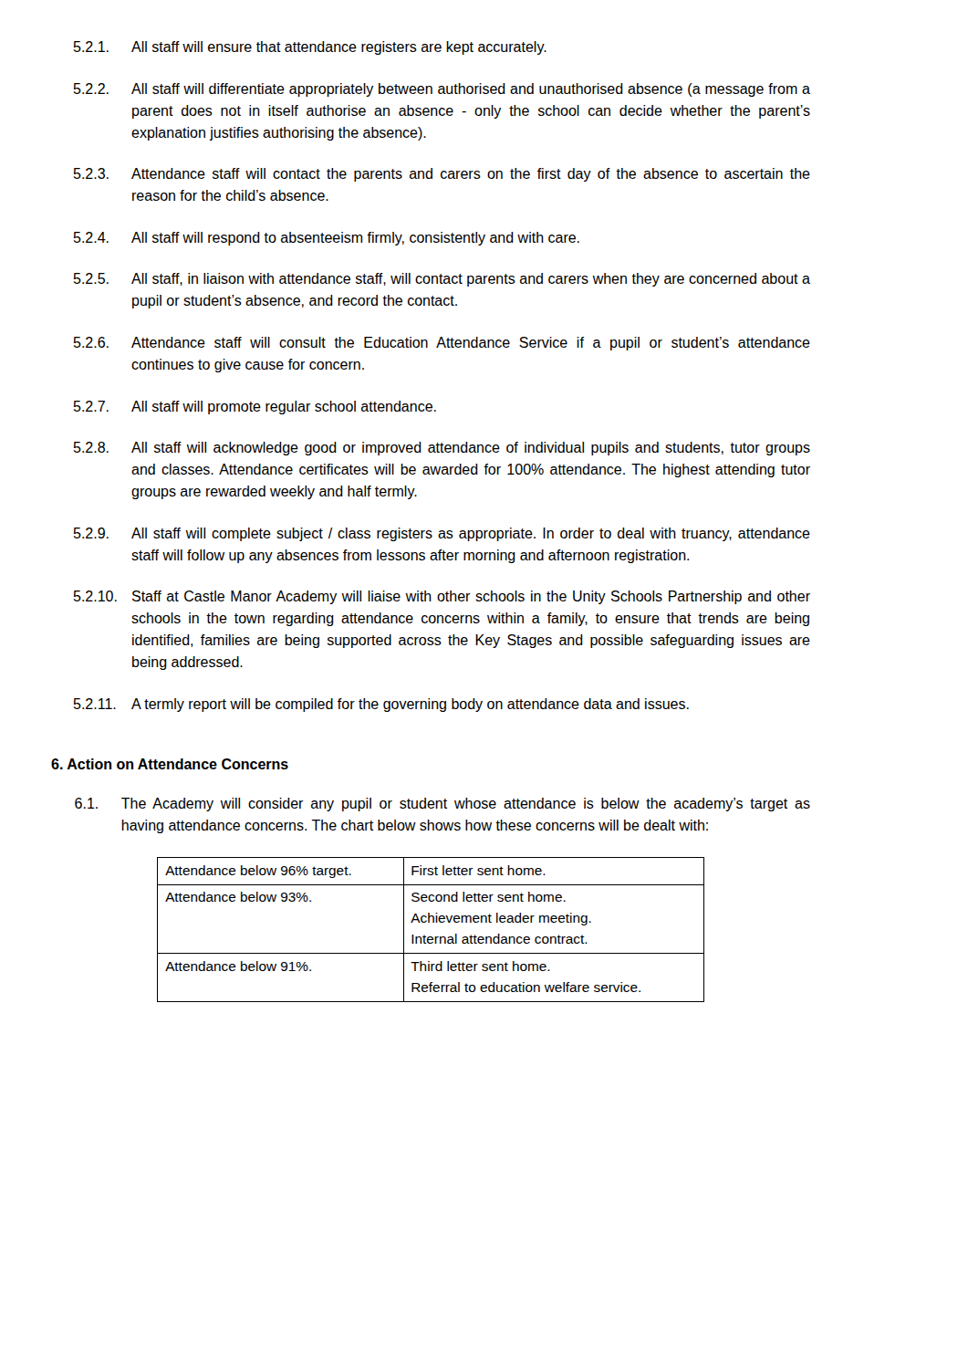5.2.1. All staff will ensure that attendance registers are kept accurately.
5.2.2. All staff will differentiate appropriately between authorised and unauthorised absence (a message from a parent does not in itself authorise an absence - only the school can decide whether the parent’s explanation justifies authorising the absence).
5.2.3. Attendance staff will contact the parents and carers on the first day of the absence to ascertain the reason for the child’s absence.
5.2.4. All staff will respond to absenteeism firmly, consistently and with care.
5.2.5. All staff, in liaison with attendance staff, will contact parents and carers when they are concerned about a pupil or student’s absence, and record the contact.
5.2.6. Attendance staff will consult the Education Attendance Service if a pupil or student’s attendance continues to give cause for concern.
5.2.7. All staff will promote regular school attendance.
5.2.8. All staff will acknowledge good or improved attendance of individual pupils and students, tutor groups and classes. Attendance certificates will be awarded for 100% attendance. The highest attending tutor groups are rewarded weekly and half termly.
5.2.9. All staff will complete subject / class registers as appropriate. In order to deal with truancy, attendance staff will follow up any absences from lessons after morning and afternoon registration.
5.2.10. Staff at Castle Manor Academy will liaise with other schools in the Unity Schools Partnership and other schools in the town regarding attendance concerns within a family, to ensure that trends are being identified, families are being supported across the Key Stages and possible safeguarding issues are being addressed.
5.2.11. A termly report will be compiled for the governing body on attendance data and issues.
6. Action on Attendance Concerns
6.1. The Academy will consider any pupil or student whose attendance is below the academy’s target as having attendance concerns. The chart below shows how these concerns will be dealt with:
| Attendance below 96% target. | First letter sent home. |
| Attendance below 93%. | Second letter sent home. Achievement leader meeting. Internal attendance contract. |
| Attendance below 91%. | Third letter sent home. Referral to education welfare service. |